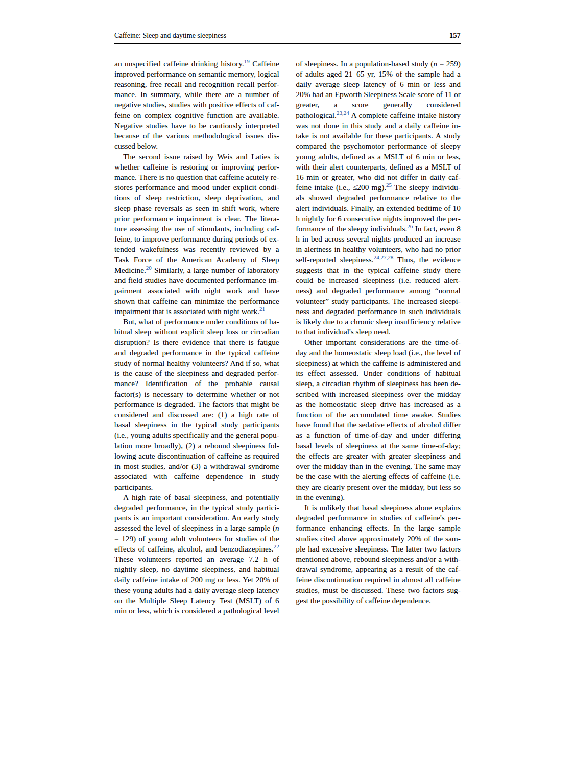Caffeine: Sleep and daytime sleepiness 157
an unspecified caffeine drinking history.19 Caffeine improved performance on semantic memory, logical reasoning, free recall and recognition recall performance. In summary, while there are a number of negative studies, studies with positive effects of caffeine on complex cognitive function are available. Negative studies have to be cautiously interpreted because of the various methodological issues discussed below.
The second issue raised by Weis and Laties is whether caffeine is restoring or improving performance. There is no question that caffeine acutely restores performance and mood under explicit conditions of sleep restriction, sleep deprivation, and sleep phase reversals as seen in shift work, where prior performance impairment is clear. The literature assessing the use of stimulants, including caffeine, to improve performance during periods of extended wakefulness was recently reviewed by a Task Force of the American Academy of Sleep Medicine.20 Similarly, a large number of laboratory and field studies have documented performance impairment associated with night work and have shown that caffeine can minimize the performance impairment that is associated with night work.21
But, what of performance under conditions of habitual sleep without explicit sleep loss or circadian disruption? Is there evidence that there is fatigue and degraded performance in the typical caffeine study of normal healthy volunteers? And if so, what is the cause of the sleepiness and degraded performance? Identification of the probable causal factor(s) is necessary to determine whether or not performance is degraded. The factors that might be considered and discussed are: (1) a high rate of basal sleepiness in the typical study participants (i.e., young adults specifically and the general population more broadly), (2) a rebound sleepiness following acute discontinuation of caffeine as required in most studies, and/or (3) a withdrawal syndrome associated with caffeine dependence in study participants.
A high rate of basal sleepiness, and potentially degraded performance, in the typical study participants is an important consideration. An early study assessed the level of sleepiness in a large sample (n = 129) of young adult volunteers for studies of the effects of caffeine, alcohol, and benzodiazepines.22 These volunteers reported an average 7.2 h of nightly sleep, no daytime sleepiness, and habitual daily caffeine intake of 200 mg or less. Yet 20% of these young adults had a daily average sleep latency on the Multiple Sleep Latency Test (MSLT) of 6 min or less, which is considered a pathological level of sleepiness. In a population-based study (n = 259) of adults aged 21–65 yr, 15% of the sample had a daily average sleep latency of 6 min or less and 20% had an Epworth Sleepiness Scale score of 11 or greater, a score generally considered pathological.23,24 A complete caffeine intake history was not done in this study and a daily caffeine intake is not available for these participants. A study compared the psychomotor performance of sleepy young adults, defined as a MSLT of 6 min or less, with their alert counterparts, defined as a MSLT of 16 min or greater, who did not differ in daily caffeine intake (i.e., ≤200 mg).25 The sleepy individuals showed degraded performance relative to the alert individuals. Finally, an extended bedtime of 10 h nightly for 6 consecutive nights improved the performance of the sleepy individuals.26 In fact, even 8 h in bed across several nights produced an increase in alertness in healthy volunteers, who had no prior self-reported sleepiness.24,27,28 Thus, the evidence suggests that in the typical caffeine study there could be increased sleepiness (i.e. reduced alertness) and degraded performance among “normal volunteer” study participants. The increased sleepiness and degraded performance in such individuals is likely due to a chronic sleep insufficiency relative to that individual's sleep need.
Other important considerations are the time-of-day and the homeostatic sleep load (i.e., the level of sleepiness) at which the caffeine is administered and its effect assessed. Under conditions of habitual sleep, a circadian rhythm of sleepiness has been described with increased sleepiness over the midday as the homeostatic sleep drive has increased as a function of the accumulated time awake. Studies have found that the sedative effects of alcohol differ as a function of time-of-day and under differing basal levels of sleepiness at the same time-of-day; the effects are greater with greater sleepiness and over the midday than in the evening. The same may be the case with the alerting effects of caffeine (i.e. they are clearly present over the midday, but less so in the evening).
It is unlikely that basal sleepiness alone explains degraded performance in studies of caffeine's performance enhancing effects. In the large sample studies cited above approximately 20% of the sample had excessive sleepiness. The latter two factors mentioned above, rebound sleepiness and/or a withdrawal syndrome, appearing as a result of the caffeine discontinuation required in almost all caffeine studies, must be discussed. These two factors suggest the possibility of caffeine dependence.